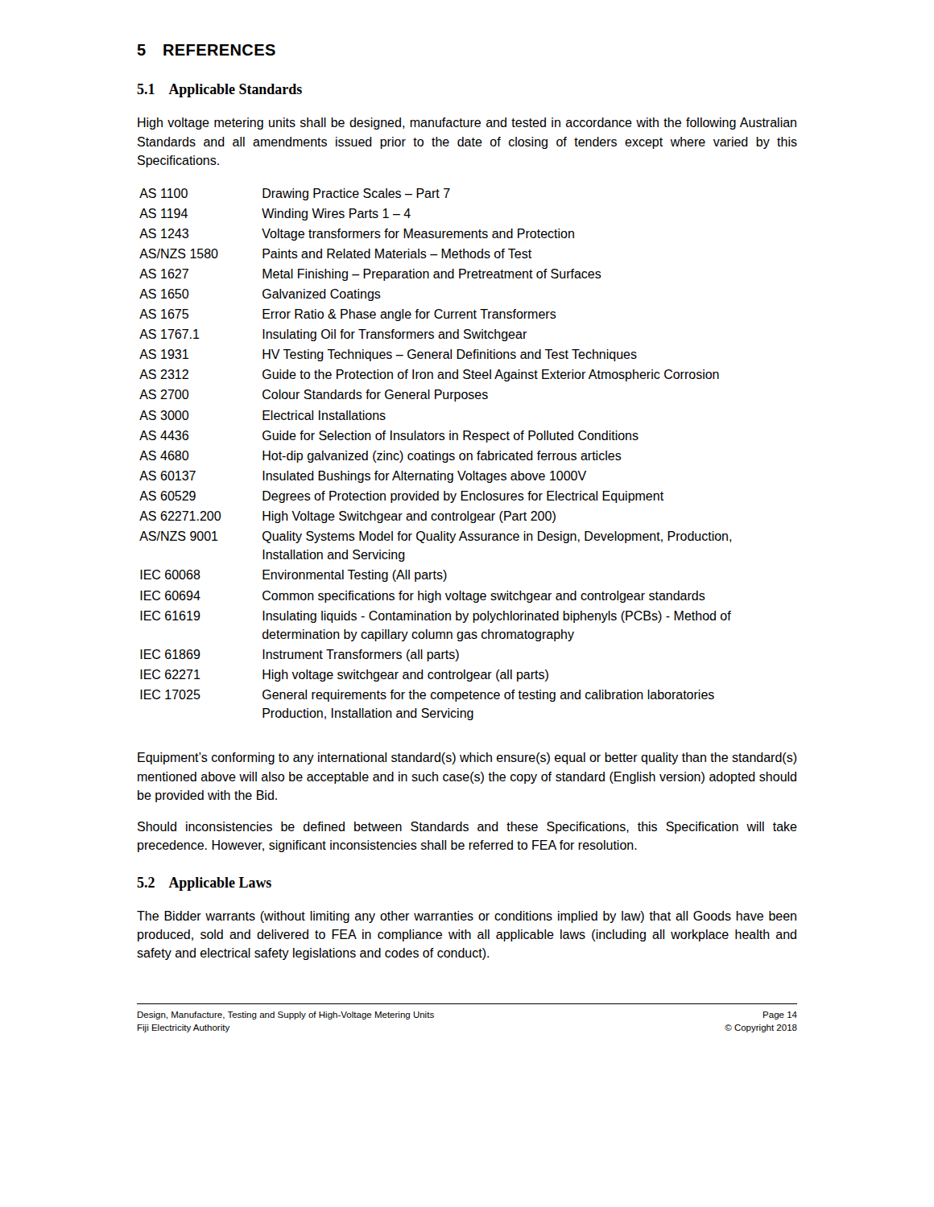5 REFERENCES
5.1 Applicable Standards
High voltage metering units shall be designed, manufacture and tested in accordance with the following Australian Standards and all amendments issued prior to the date of closing of tenders except where varied by this Specifications.
AS 1100 Drawing Practice Scales – Part 7
AS 1194 Winding Wires Parts 1 – 4
AS 1243 Voltage transformers for Measurements and Protection
AS/NZS 1580 Paints and Related Materials – Methods of Test
AS 1627 Metal Finishing – Preparation and Pretreatment of Surfaces
AS 1650 Galvanized Coatings
AS 1675 Error Ratio & Phase angle for Current Transformers
AS 1767.1 Insulating Oil for Transformers and Switchgear
AS 1931 HV Testing Techniques – General Definitions and Test Techniques
AS 2312 Guide to the Protection of Iron and Steel Against Exterior Atmospheric Corrosion
AS 2700 Colour Standards for General Purposes
AS 3000 Electrical Installations
AS 4436 Guide for Selection of Insulators in Respect of Polluted Conditions
AS 4680 Hot-dip galvanized (zinc) coatings on fabricated ferrous articles
AS 60137 Insulated Bushings for Alternating Voltages above 1000V
AS 60529 Degrees of Protection provided by Enclosures for Electrical Equipment
AS 62271.200 High Voltage Switchgear and controlgear (Part 200)
AS/NZS 9001 Quality Systems Model for Quality Assurance in Design, Development, Production, Installation and Servicing
IEC 60068 Environmental Testing (All parts)
IEC 60694 Common specifications for high voltage switchgear and controlgear standards
IEC 61619 Insulating liquids - Contamination by polychlorinated biphenyls (PCBs) - Method of determination by capillary column gas chromatography
IEC 61869 Instrument Transformers (all parts)
IEC 62271 High voltage switchgear and controlgear (all parts)
IEC 17025 General requirements for the competence of testing and calibration laboratories Production, Installation and Servicing
Equipment’s conforming to any international standard(s) which ensure(s) equal or better quality than the standard(s) mentioned above will also be acceptable and in such case(s) the copy of standard (English version) adopted should be provided with the Bid.
Should inconsistencies be defined between Standards and these Specifications, this Specification will take precedence. However, significant inconsistencies shall be referred to FEA for resolution.
5.2 Applicable Laws
The Bidder warrants (without limiting any other warranties or conditions implied by law) that all Goods have been produced, sold and delivered to FEA in compliance with all applicable laws (including all workplace health and safety and electrical safety legislations and codes of conduct).
Design, Manufacture, Testing and Supply of High-Voltage Metering Units Fiji Electricity Authority
Page 14 © Copyright 2018